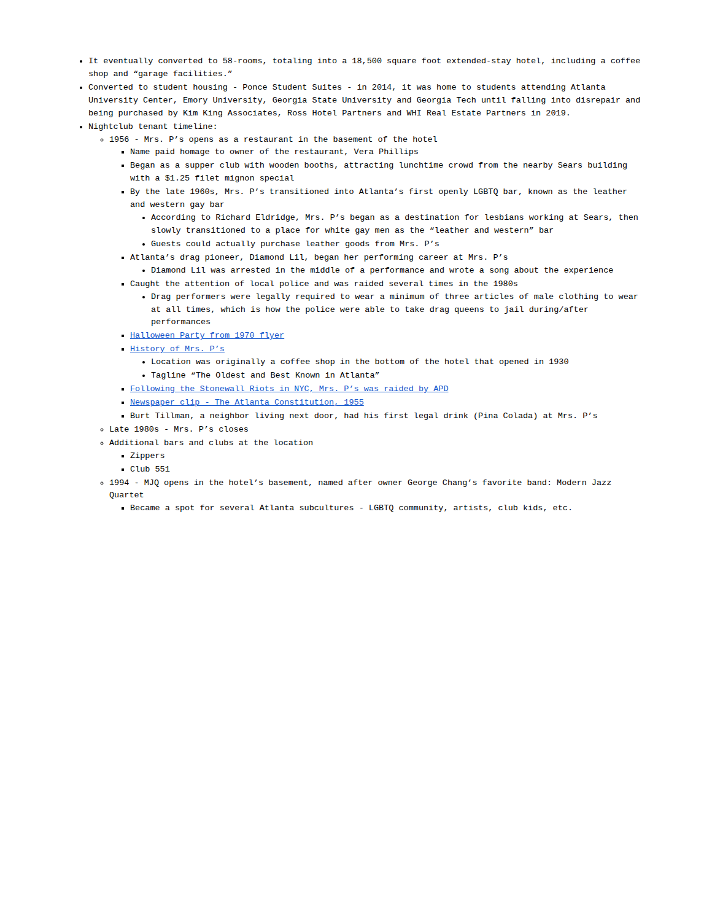It eventually converted to 58-rooms, totaling into a 18,500 square foot extended-stay hotel, including a coffee shop and “garage facilities.”
Converted to student housing - Ponce Student Suites - in 2014, it was home to students attending Atlanta University Center, Emory University, Georgia State University and Georgia Tech until falling into disrepair and being purchased by Kim King Associates, Ross Hotel Partners and WHI Real Estate Partners in 2019.
Nightclub tenant timeline:
1956 - Mrs. P’s opens as a restaurant in the basement of the hotel
Name paid homage to owner of the restaurant, Vera Phillips
Began as a supper club with wooden booths, attracting lunchtime crowd from the nearby Sears building with a $1.25 filet mignon special
By the late 1960s, Mrs. P’s transitioned into Atlanta’s first openly LGBTQ bar, known as the leather and western gay bar
According to Richard Eldridge, Mrs. P’s began as a destination for lesbians working at Sears, then slowly transitioned to a place for white gay men as the “leather and western” bar
Guests could actually purchase leather goods from Mrs. P’s
Atlanta’s drag pioneer, Diamond Lil, began her performing career at Mrs. P’s
Diamond Lil was arrested in the middle of a performance and wrote a song about the experience
Caught the attention of local police and was raided several times in the 1980s
Drag performers were legally required to wear a minimum of three articles of male clothing to wear at all times, which is how the police were able to take drag queens to jail during/after performances
Halloween Party from 1970 flyer
History of Mrs. P’s
Location was originally a coffee shop in the bottom of the hotel that opened in 1930
Tagline “The Oldest and Best Known in Atlanta”
Following the Stonewall Riots in NYC, Mrs. P’s was raided by APD
Newspaper clip - The Atlanta Constitution, 1955
Burt Tillman, a neighbor living next door, had his first legal drink (Pina Colada) at Mrs. P’s
Late 1980s - Mrs. P’s closes
Additional bars and clubs at the location
Zippers
Club 551
1994 - MJQ opens in the hotel’s basement, named after owner George Chang’s favorite band: Modern Jazz Quartet
Became a spot for several Atlanta subcultures - LGBTQ community, artists, club kids, etc.